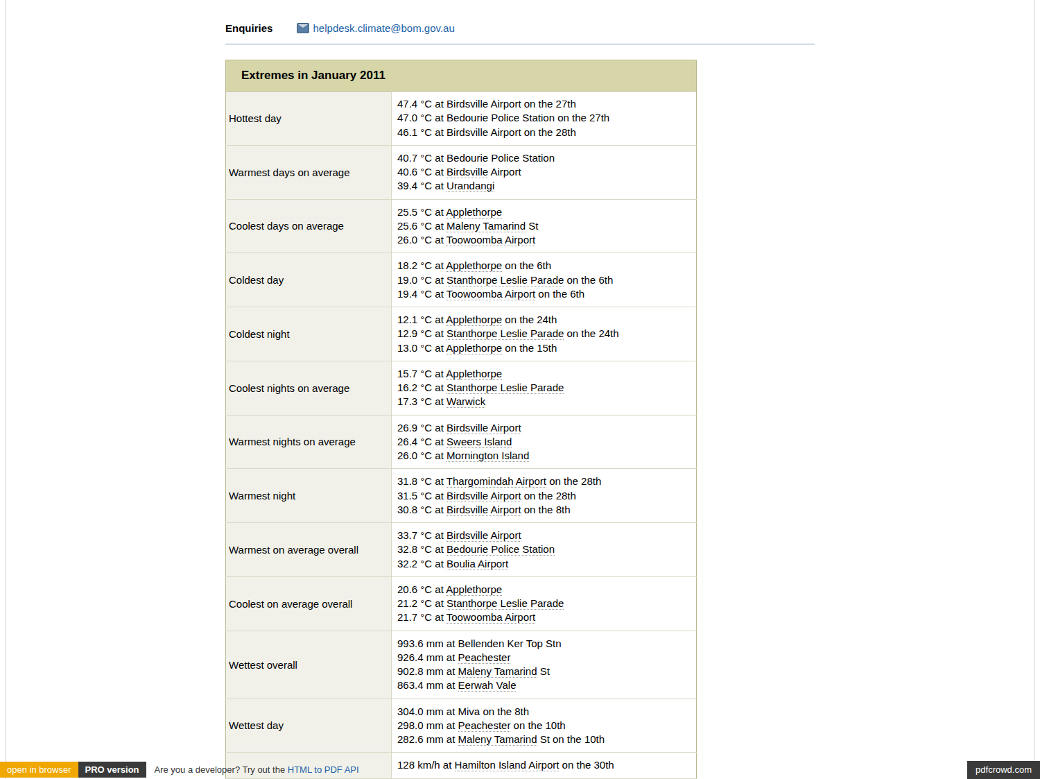Enquiries helpdesk.climate@bom.gov.au
Extremes in January 2011
| Hottest day | 47.4 °C at Birdsville Airport on the 27th 47.0 °C at Bedourie Police Station on the 27th 46.1 °C at Birdsville Airport on the 28th |
| Warmest days on average | 40.7 °C at Bedourie Police Station 40.6 °C at Birdsville Airport 39.4 °C at Urandangi |
| Coolest days on average | 25.5 °C at Applethorpe 25.6 °C at Maleny Tamarind St 26.0 °C at Toowoomba Airport |
| Coldest day | 18.2 °C at Applethorpe on the 6th 19.0 °C at Stanthorpe Leslie Parade on the 6th 19.4 °C at Toowoomba Airport on the 6th |
| Coldest night | 12.1 °C at Applethorpe on the 24th 12.9 °C at Stanthorpe Leslie Parade on the 24th 13.0 °C at Applethorpe on the 15th |
| Coolest nights on average | 15.7 °C at Applethorpe 16.2 °C at Stanthorpe Leslie Parade 17.3 °C at Warwick |
| Warmest nights on average | 26.9 °C at Birdsville Airport 26.4 °C at Sweers Island 26.0 °C at Mornington Island |
| Warmest night | 31.8 °C at Thargomindah Airport on the 28th 31.5 °C at Birdsville Airport on the 28th 30.8 °C at Birdsville Airport on the 8th |
| Warmest on average overall | 33.7 °C at Birdsville Airport 32.8 °C at Bedourie Police Station 32.2 °C at Boulia Airport |
| Coolest on average overall | 20.6 °C at Applethorpe 21.2 °C at Stanthorpe Leslie Parade 21.7 °C at Toowoomba Airport |
| Wettest overall | 993.6 mm at Bellenden Ker Top Stn 926.4 mm at Peachester 902.8 mm at Maleny Tamarind St 863.4 mm at Eerwah Vale |
| Wettest day | 304.0 mm at Miva on the 8th 298.0 mm at Peachester on the 10th 282.6 mm at Maleny Tamarind St on the 10th |
| | 128 km/h at Hamilton Island Airport on the 30th |
open in browser PRO version Are you a developer? Try out the HTML to PDF API
pdfcrowd.com